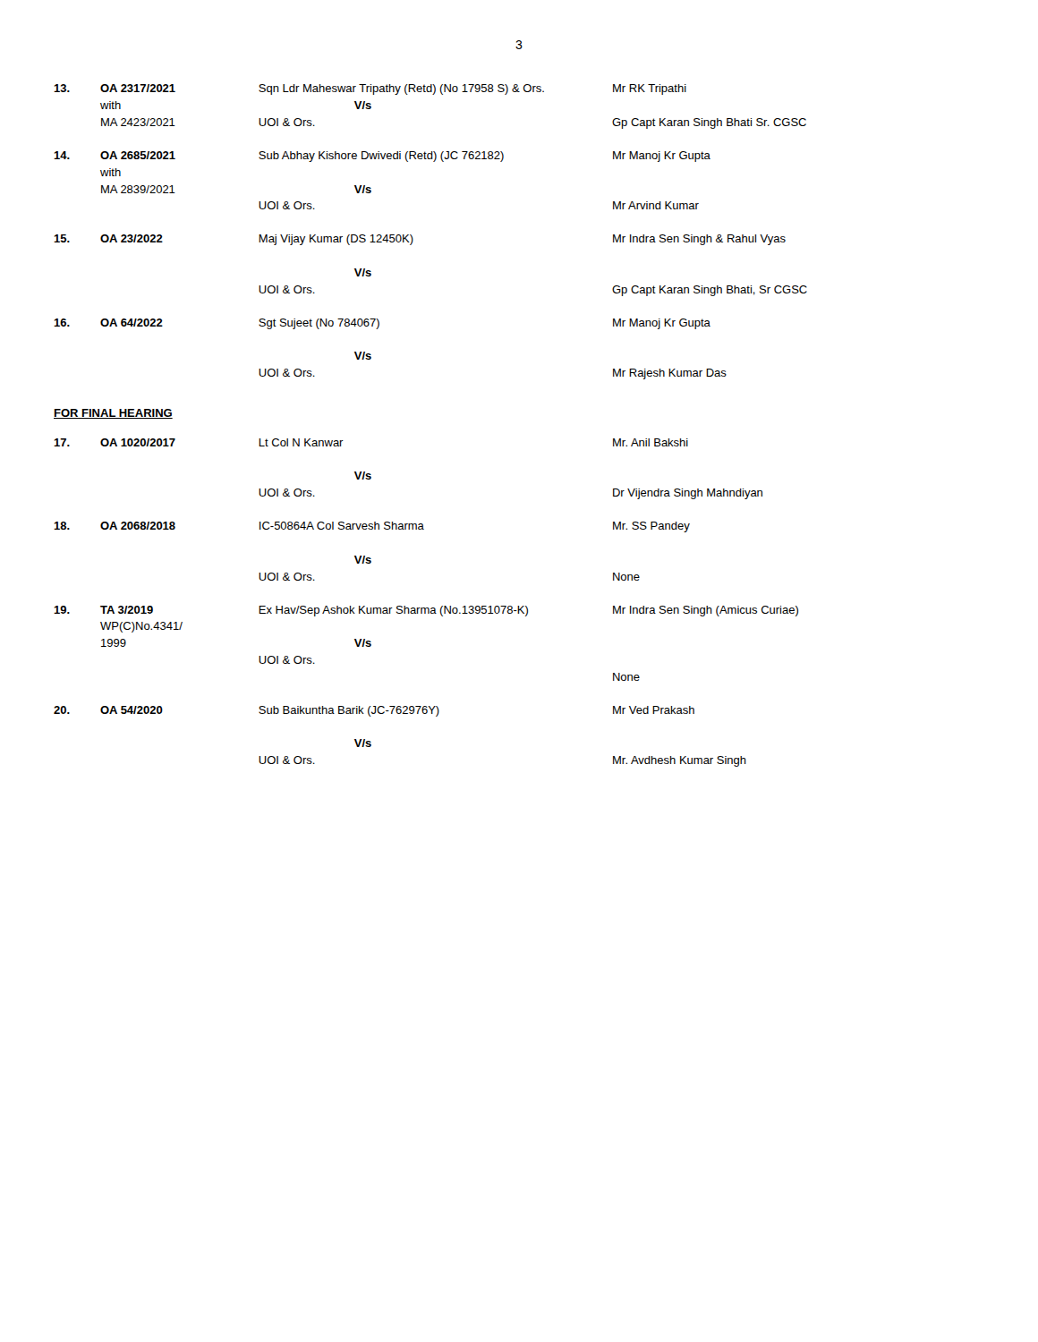3
| 13. | OA 2317/2021 with MA 2423/2021 | Sqn Ldr Maheswar Tripathy (Retd) (No 17958 S) & Ors. V/s UOI & Ors. | Mr RK Tripathi Gp Capt Karan Singh Bhati Sr. CGSC |
| 14. | OA 2685/2021 with MA 2839/2021 | Sub Abhay Kishore Dwivedi (Retd) (JC 762182) V/s UOI & Ors. | Mr Manoj Kr Gupta Mr Arvind Kumar |
| 15. | OA 23/2022 | Maj Vijay Kumar (DS 12450K) V/s UOI & Ors. | Mr Indra Sen Singh & Rahul Vyas Gp Capt Karan Singh Bhati, Sr CGSC |
| 16. | OA 64/2022 | Sgt Sujeet (No 784067) V/s UOI & Ors. | Mr Manoj Kr Gupta Mr Rajesh Kumar Das |
FOR FINAL HEARING
| 17. | OA 1020/2017 | Lt Col N Kanwar V/s UOI & Ors. | Mr. Anil Bakshi Dr Vijendra Singh Mahndiyan |
| 18. | OA 2068/2018 | IC-50864A Col Sarvesh Sharma V/s UOI & Ors. | Mr. SS Pandey None |
| 19. | TA 3/2019 WP(C)No.4341/ 1999 | Ex Hav/Sep Ashok Kumar Sharma (No.13951078-K) V/s UOI & Ors. | Mr Indra Sen Singh (Amicus Curiae) None |
| 20. | OA 54/2020 | Sub Baikuntha Barik (JC-762976Y) V/s UOI & Ors. | Mr Ved Prakash Mr. Avdhesh Kumar Singh |